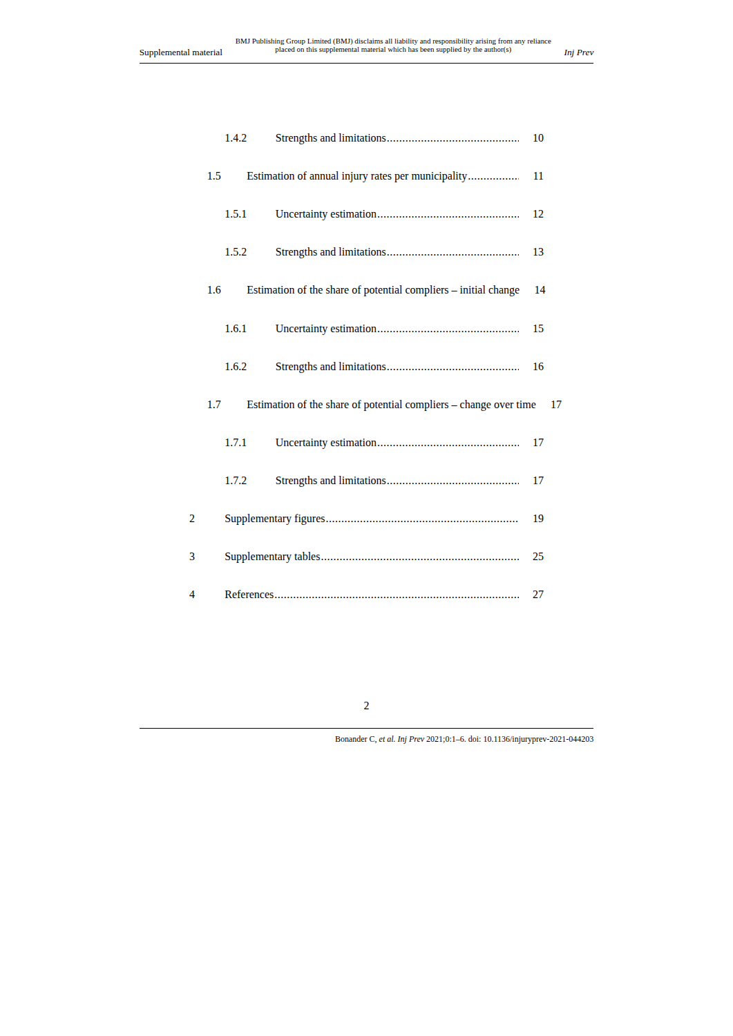Supplemental material
BMJ Publishing Group Limited (BMJ) disclaims all liability and responsibility arising from any reliance
placed on this supplemental material which has been supplied by the author(s)
Inj Prev
1.4.2 Strengths and limitations ................................................................................................. 10
1.5 Estimation of annual injury rates per municipality ................................................................. 11
1.5.1 Uncertainty estimation .................................................................................................... 12
1.5.2 Strengths and limitations ................................................................................................. 13
1.6 Estimation of the share of potential compliers – initial change ............................................. 14
1.6.1 Uncertainty estimation .................................................................................................... 15
1.6.2 Strengths and limitations ................................................................................................. 16
1.7 Estimation of the share of potential compliers – change over time ....................................... 17
1.7.1 Uncertainty estimation .................................................................................................... 17
1.7.2 Strengths and limitations ................................................................................................. 17
2 Supplementary figures ................................................................................................................ 19
3 Supplementary tables .................................................................................................................. 25
4 References ................................................................................................................................ 27
2
Bonander C, et al. Inj Prev 2021;0:1–6. doi: 10.1136/injuryprev-2021-044203